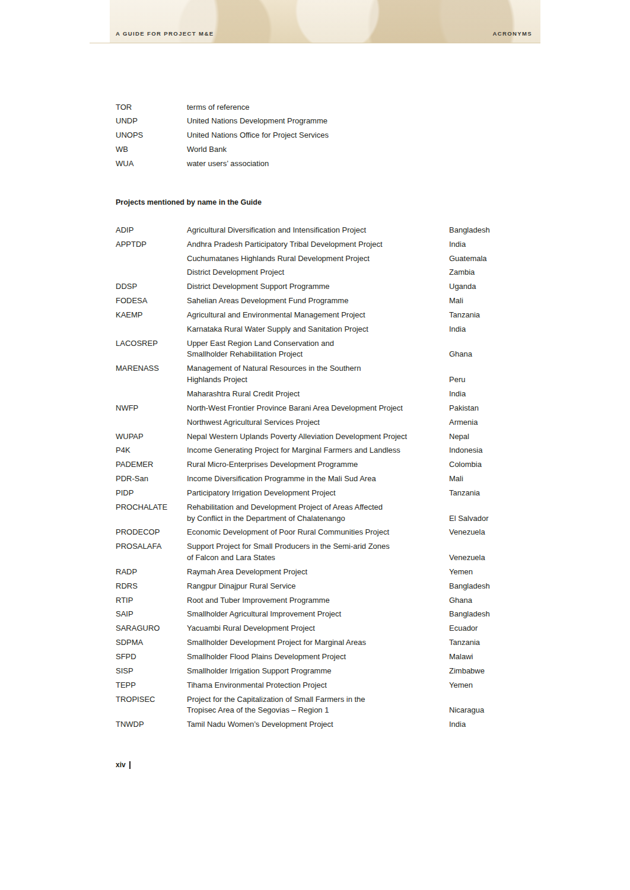A Guide for Project M&E Acronyms
| TOR | terms of reference | |
| UNDP | United Nations Development Programme | |
| UNOPS | United Nations Office for Project Services | |
| WB | World Bank | |
| WUA | water users’ association | |
Projects mentioned by name in the Guide
| ADIP | Agricultural Diversification and Intensification Project | Bangladesh |
| APPTDP | Andhra Pradesh Participatory Tribal Development Project | India |
| | Cuchumatanes Highlands Rural Development Project | Guatemala |
| | District Development Project | Zambia |
| DDSP | District Development Support Programme | Uganda |
| FODESA | Sahelian Areas Development Fund Programme | Mali |
| KAEMP | Agricultural and Environmental Management Project | Tanzania |
| | Karnataka Rural Water Supply and Sanitation Project | India |
| LACOSREP | Upper East Region Land Conservation and Smallholder Rehabilitation Project | Ghana |
| MARENASS | Management of Natural Resources in the Southern Highlands Project | Peru |
| | Maharashtra Rural Credit Project | India |
| NWFP | North-West Frontier Province Barani Area Development Project | Pakistan |
| | Northwest Agricultural Services Project | Armenia |
| WUPAP | Nepal Western Uplands Poverty Alleviation Development Project | Nepal |
| P4K | Income Generating Project for Marginal Farmers and Landless | Indonesia |
| PADEMER | Rural Micro-Enterprises Development Programme | Colombia |
| PDR-San | Income Diversification Programme in the Mali Sud Area | Mali |
| PIDP | Participatory Irrigation Development Project | Tanzania |
| PROCHALATE | Rehabilitation and Development Project of Areas Affected by Conflict in the Department of Chalatenango | El Salvador |
| PRODECOP | Economic Development of Poor Rural Communities Project | Venezuela |
| PROSALAFA | Support Project for Small Producers in the Semi-arid Zones of Falcon and Lara States | Venezuela |
| RADP | Raymah Area Development Project | Yemen |
| RDRS | Rangpur Dinajpur Rural Service | Bangladesh |
| RTIP | Root and Tuber Improvement Programme | Ghana |
| SAIP | Smallholder Agricultural Improvement Project | Bangladesh |
| SARAGURO | Yacuambi Rural Development Project | Ecuador |
| SDPMA | Smallholder Development Project for Marginal Areas | Tanzania |
| SFPD | Smallholder Flood Plains Development Project | Malawi |
| SISP | Smallholder Irrigation Support Programme | Zimbabwe |
| TEPP | Tihama Environmental Protection Project | Yemen |
| TROPISEC | Project for the Capitalization of Small Farmers in the Tropisec Area of the Segovias – Region 1 | Nicaragua |
| TNWDP | Tamil Nadu Women’s Development Project | India |
xiv